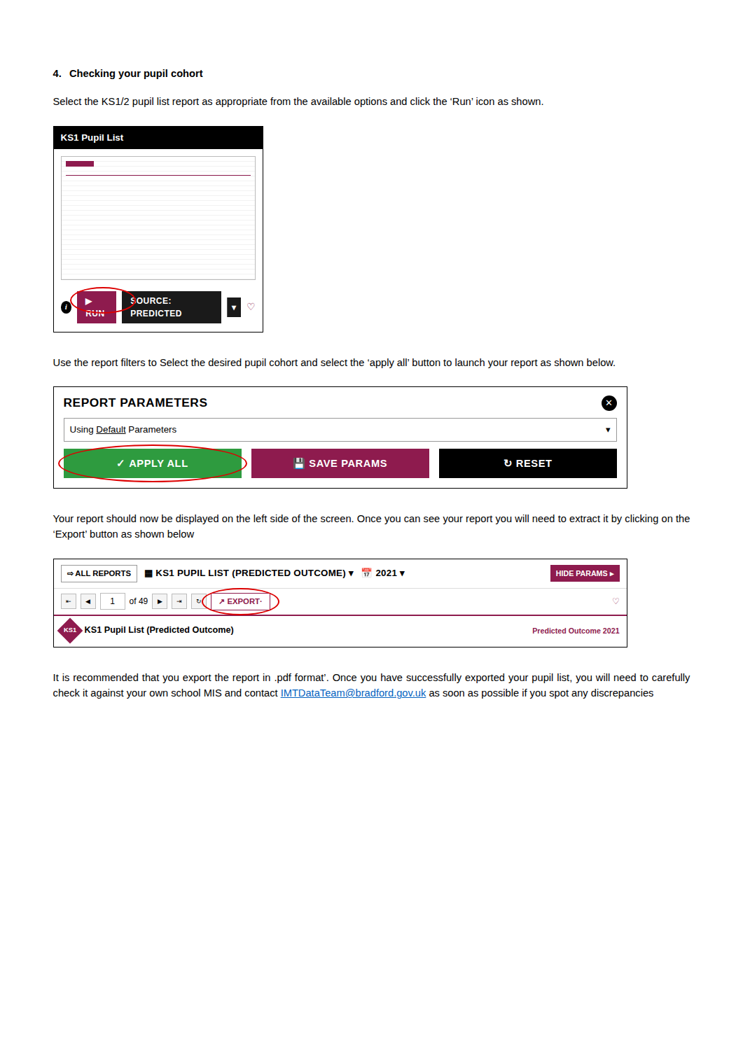4. Checking your pupil cohort
Select the KS1/2 pupil list report as appropriate from the available options and click the ‘Run’ icon as shown.
KS1 Pupil List
i ▶ RUN SOURCE: PREDICTED ▾ ♡
Use the report filters to Select the desired pupil cohort and select the ‘apply all’ button to launch your report as shown below.
REPORT PARAMETERS
✕
Using Default Parameters ▾
✓ APPLY ALL 💾 SAVE PARAMS ↻ RESET
Your report should now be displayed on the left side of the screen. Once you can see your report you will need to extract it by clicking on the ‘Export’ button as shown below
⇨ ALL REPORTS ▦ KS1 PUPIL LIST (PREDICTED OUTCOME) ▾ 📅 2021 ▾ HIDE PARAMS ▸
⇤ ◀ 1 of 49 ▶ ⇥ ↻ ↗ EXPORT· ♡
KS1 KS1 Pupil List (Predicted Outcome) Predicted Outcome 2021
It is recommended that you export the report in .pdf format’. Once you have successfully exported your pupil list, you will need to carefully check it against your own school MIS and contact IMTDataTeam@bradford.gov.uk as soon as possible if you spot any discrepancies